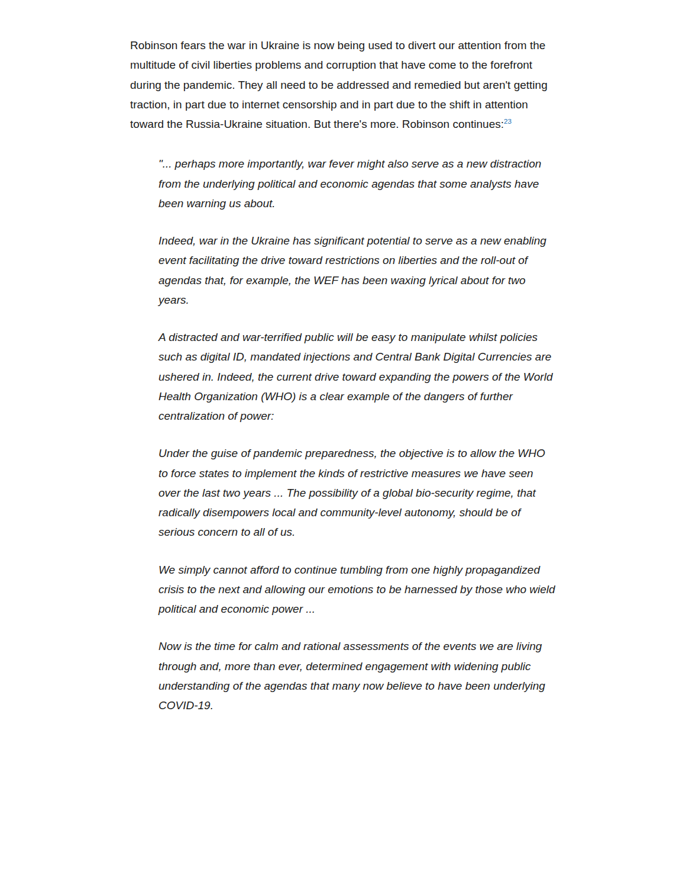Robinson fears the war in Ukraine is now being used to divert our attention from the multitude of civil liberties problems and corruption that have come to the forefront during the pandemic. They all need to be addressed and remedied but aren't getting traction, in part due to internet censorship and in part due to the shift in attention toward the Russia-Ukraine situation. But there's more. Robinson continues:23
"... perhaps more importantly, war fever might also serve as a new distraction from the underlying political and economic agendas that some analysts have been warning us about.
Indeed, war in the Ukraine has significant potential to serve as a new enabling event facilitating the drive toward restrictions on liberties and the roll-out of agendas that, for example, the WEF has been waxing lyrical about for two years.
A distracted and war-terrified public will be easy to manipulate whilst policies such as digital ID, mandated injections and Central Bank Digital Currencies are ushered in. Indeed, the current drive toward expanding the powers of the World Health Organization (WHO) is a clear example of the dangers of further centralization of power:
Under the guise of pandemic preparedness, the objective is to allow the WHO to force states to implement the kinds of restrictive measures we have seen over the last two years ... The possibility of a global bio-security regime, that radically disempowers local and community-level autonomy, should be of serious concern to all of us.
We simply cannot afford to continue tumbling from one highly propagandized crisis to the next and allowing our emotions to be harnessed by those who wield political and economic power ...
Now is the time for calm and rational assessments of the events we are living through and, more than ever, determined engagement with widening public understanding of the agendas that many now believe to have been underlying COVID-19.